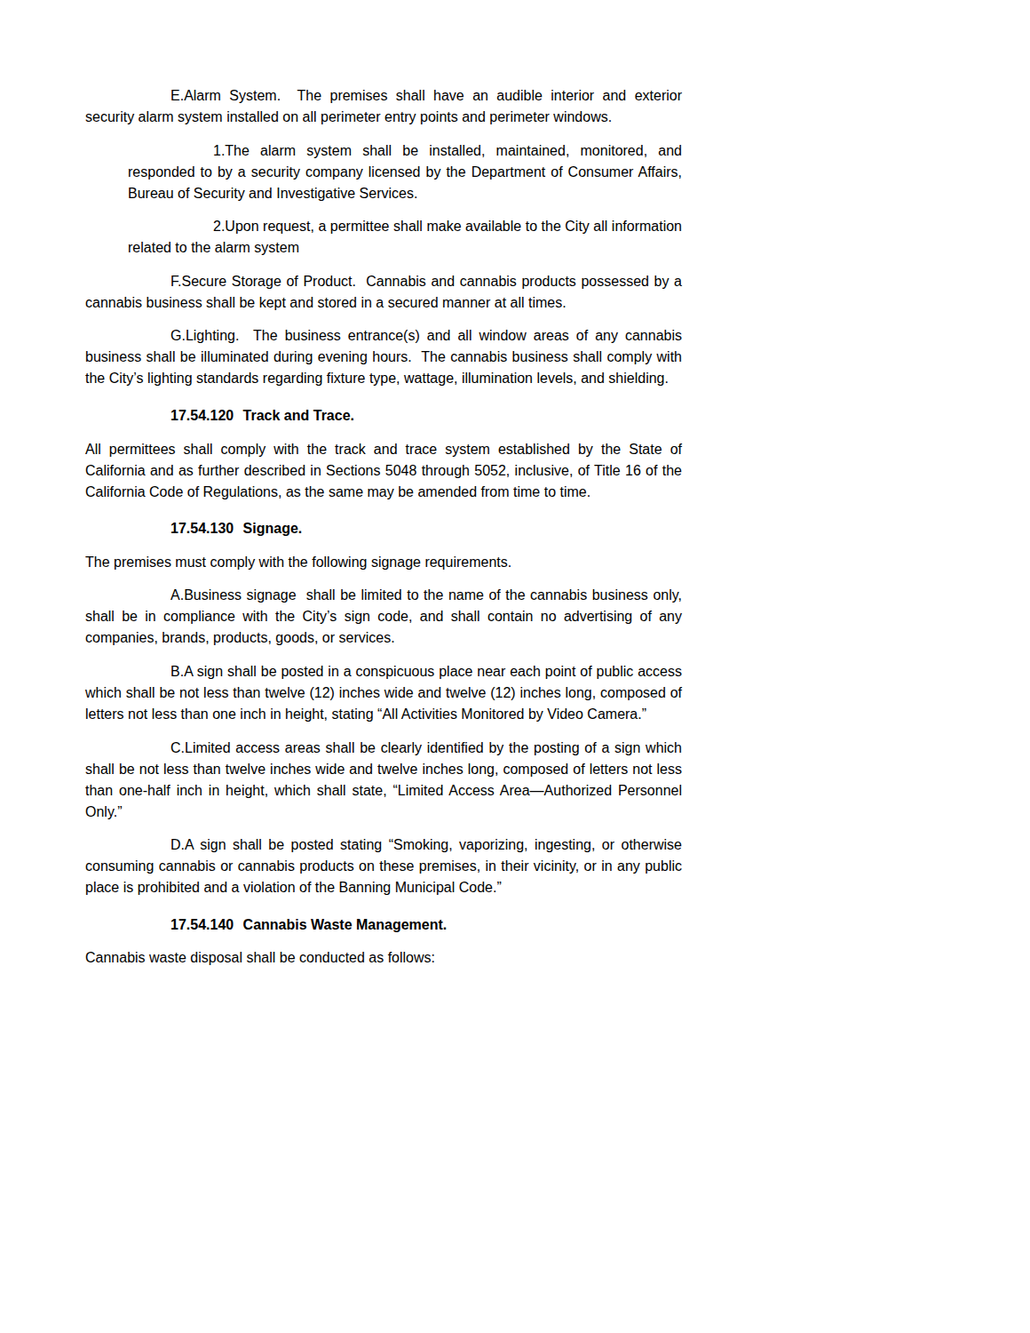E. Alarm System. The premises shall have an audible interior and exterior security alarm system installed on all perimeter entry points and perimeter windows.
1. The alarm system shall be installed, maintained, monitored, and responded to by a security company licensed by the Department of Consumer Affairs, Bureau of Security and Investigative Services.
2. Upon request, a permittee shall make available to the City all information related to the alarm system
F. Secure Storage of Product. Cannabis and cannabis products possessed by a cannabis business shall be kept and stored in a secured manner at all times.
G. Lighting. The business entrance(s) and all window areas of any cannabis business shall be illuminated during evening hours. The cannabis business shall comply with the City’s lighting standards regarding fixture type, wattage, illumination levels, and shielding.
17.54.120 Track and Trace.
All permittees shall comply with the track and trace system established by the State of California and as further described in Sections 5048 through 5052, inclusive, of Title 16 of the California Code of Regulations, as the same may be amended from time to time.
17.54.130 Signage.
The premises must comply with the following signage requirements.
A. Business signage shall be limited to the name of the cannabis business only, shall be in compliance with the City’s sign code, and shall contain no advertising of any companies, brands, products, goods, or services.
B. A sign shall be posted in a conspicuous place near each point of public access which shall be not less than twelve (12) inches wide and twelve (12) inches long, composed of letters not less than one inch in height, stating “All Activities Monitored by Video Camera.”
C. Limited access areas shall be clearly identified by the posting of a sign which shall be not less than twelve inches wide and twelve inches long, composed of letters not less than one-half inch in height, which shall state, “Limited Access Area—Authorized Personnel Only.”
D. A sign shall be posted stating “Smoking, vaporizing, ingesting, or otherwise consuming cannabis or cannabis products on these premises, in their vicinity, or in any public place is prohibited and a violation of the Banning Municipal Code.”
17.54.140 Cannabis Waste Management.
Cannabis waste disposal shall be conducted as follows: